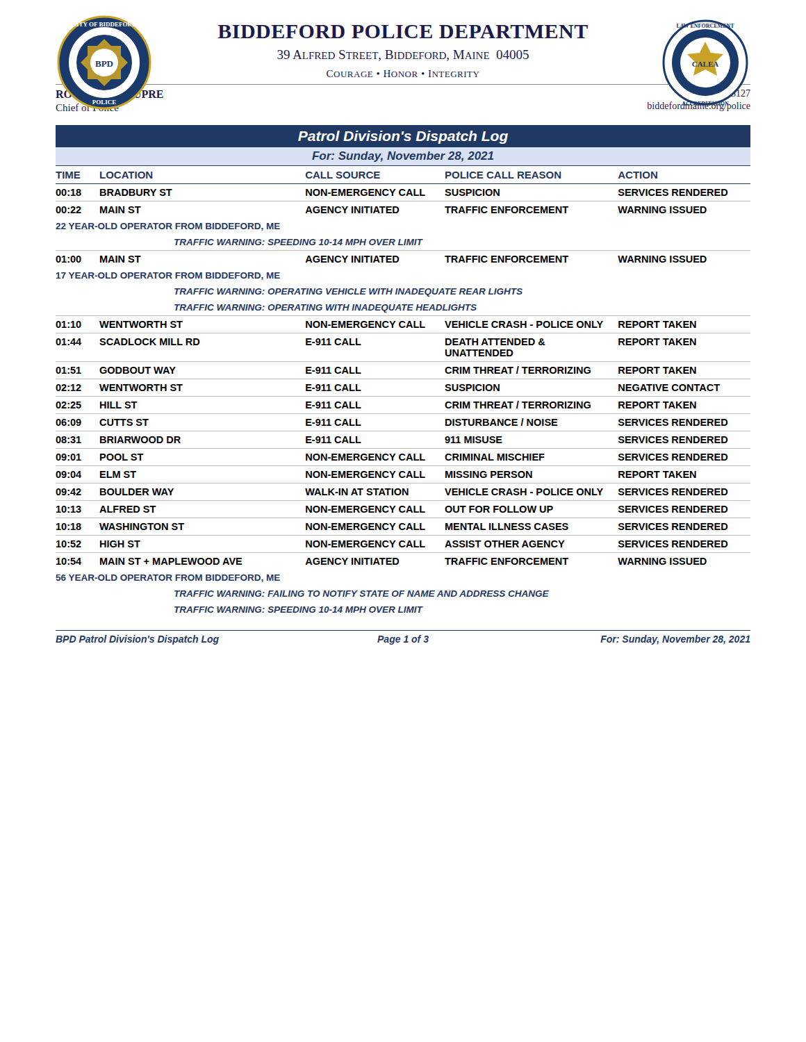BPD CITY OF BIDDEFORD POLICE
LAW ENFORCEMENT ACCREDITATION CALEA
BIDDEFORD POLICE DEPARTMENT
39 ALFRED STREET, BIDDEFORD, MAINE 04005
COURAGE • HONOR • INTEGRITY
ROGER P. BEAUPRE
Chief of Police
(207) 282-5127
biddefordmaine.org/police
Patrol Division's Dispatch Log
For: Sunday, November 28, 2021
| TIME | LOCATION | CALL SOURCE | POLICE CALL REASON | ACTION |
| --- | --- | --- | --- | --- |
| 00:18 | BRADBURY ST | NON-EMERGENCY CALL | SUSPICION | SERVICES RENDERED |
| 00:22 | MAIN ST | AGENCY INITIATED | TRAFFIC ENFORCEMENT | WARNING ISSUED |
| 22 YEAR-OLD OPERATOR FROM BIDDEFORD, ME |
| TRAFFIC WARNING: SPEEDING 10-14 MPH OVER LIMIT |
| 01:00 | MAIN ST | AGENCY INITIATED | TRAFFIC ENFORCEMENT | WARNING ISSUED |
| 17 YEAR-OLD OPERATOR FROM BIDDEFORD, ME |
| TRAFFIC WARNING: OPERATING VEHICLE WITH INADEQUATE REAR LIGHTS |
| TRAFFIC WARNING: OPERATING WITH INADEQUATE HEADLIGHTS |
| 01:10 | WENTWORTH ST | NON-EMERGENCY CALL | VEHICLE CRASH - POLICE ONLY | REPORT TAKEN |
| 01:44 | SCADLOCK MILL RD | E-911 CALL | DEATH ATTENDED & UNATTENDED | REPORT TAKEN |
| 01:51 | GODBOUT WAY | E-911 CALL | CRIM THREAT / TERRORIZING | REPORT TAKEN |
| 02:12 | WENTWORTH ST | E-911 CALL | SUSPICION | NEGATIVE CONTACT |
| 02:25 | HILL ST | E-911 CALL | CRIM THREAT / TERRORIZING | REPORT TAKEN |
| 06:09 | CUTTS ST | E-911 CALL | DISTURBANCE / NOISE | SERVICES RENDERED |
| 08:31 | BRIARWOOD DR | E-911 CALL | 911 MISUSE | SERVICES RENDERED |
| 09:01 | POOL ST | NON-EMERGENCY CALL | CRIMINAL MISCHIEF | SERVICES RENDERED |
| 09:04 | ELM ST | NON-EMERGENCY CALL | MISSING PERSON | REPORT TAKEN |
| 09:42 | BOULDER WAY | WALK-IN AT STATION | VEHICLE CRASH - POLICE ONLY | SERVICES RENDERED |
| 10:13 | ALFRED ST | NON-EMERGENCY CALL | OUT FOR FOLLOW UP | SERVICES RENDERED |
| 10:18 | WASHINGTON ST | NON-EMERGENCY CALL | MENTAL ILLNESS CASES | SERVICES RENDERED |
| 10:52 | HIGH ST | NON-EMERGENCY CALL | ASSIST OTHER AGENCY | SERVICES RENDERED |
| 10:54 | MAIN ST + MAPLEWOOD AVE | AGENCY INITIATED | TRAFFIC ENFORCEMENT | WARNING ISSUED |
| 56 YEAR-OLD OPERATOR FROM BIDDEFORD, ME |
| TRAFFIC WARNING: FAILING TO NOTIFY STATE OF NAME AND ADDRESS CHANGE |
| TRAFFIC WARNING: SPEEDING 10-14 MPH OVER LIMIT |
BPD Patrol Division's Dispatch Log
Page 1 of 3
For: Sunday, November 28, 2021